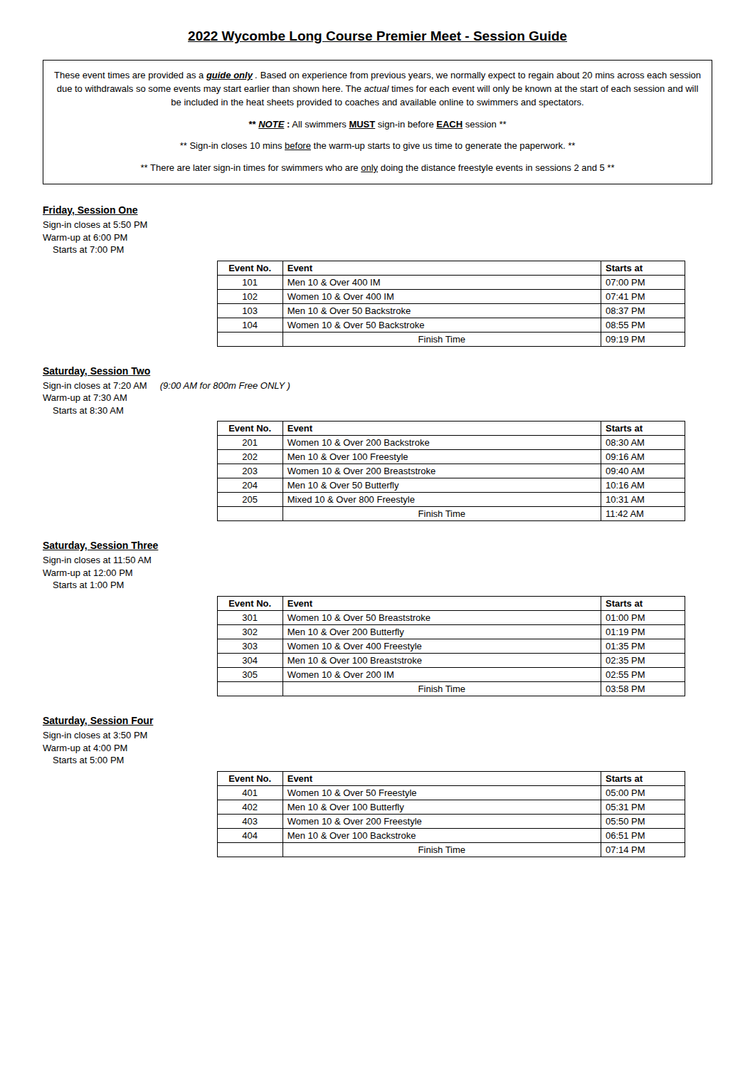2022 Wycombe Long Course Premier Meet - Session Guide
These event times are provided as a guide only . Based on experience from previous years, we normally expect to regain about 20 mins across each session due to withdrawals so some events may start earlier than shown here. The actual times for each event will only be known at the start of each session and will be included in the heat sheets provided to coaches and available online to swimmers and spectators.
** NOTE : All swimmers MUST sign-in before EACH session **
** Sign-in closes 10 mins before the warm-up starts to give us time to generate the paperwork. **
** There are later sign-in times for swimmers who are only doing the distance freestyle events in sessions 2 and 5 **
Friday, Session One
Sign-in closes at 5:50 PM
Warm-up at 6:00 PM
Starts at 7:00 PM
| Event No. | Event | Starts at |
| --- | --- | --- |
| 101 | Men 10 & Over 400 IM | 07:00 PM |
| 102 | Women 10 & Over 400 IM | 07:41 PM |
| 103 | Men 10 & Over 50 Backstroke | 08:37 PM |
| 104 | Women 10 & Over 50 Backstroke | 08:55 PM |
| | Finish Time | 09:19 PM |
Saturday, Session Two
Sign-in closes at 7:20 AM(9:00 AM for 800m Free ONLY )
Warm-up at 7:30 AM
Starts at 8:30 AM
| Event No. | Event | Starts at |
| --- | --- | --- |
| 201 | Women 10 & Over 200 Backstroke | 08:30 AM |
| 202 | Men 10 & Over 100 Freestyle | 09:16 AM |
| 203 | Women 10 & Over 200 Breaststroke | 09:40 AM |
| 204 | Men 10 & Over 50 Butterfly | 10:16 AM |
| 205 | Mixed 10 & Over 800 Freestyle | 10:31 AM |
| | Finish Time | 11:42 AM |
Saturday, Session Three
Sign-in closes at 11:50 AM
Warm-up at 12:00 PM
Starts at 1:00 PM
| Event No. | Event | Starts at |
| --- | --- | --- |
| 301 | Women 10 & Over 50 Breaststroke | 01:00 PM |
| 302 | Men 10 & Over 200 Butterfly | 01:19 PM |
| 303 | Women 10 & Over 400 Freestyle | 01:35 PM |
| 304 | Men 10 & Over 100 Breaststroke | 02:35 PM |
| 305 | Women 10 & Over 200 IM | 02:55 PM |
| | Finish Time | 03:58 PM |
Saturday, Session Four
Sign-in closes at 3:50 PM
Warm-up at 4:00 PM
Starts at 5:00 PM
| Event No. | Event | Starts at |
| --- | --- | --- |
| 401 | Women 10 & Over 50 Freestyle | 05:00 PM |
| 402 | Men 10 & Over 100 Butterfly | 05:31 PM |
| 403 | Women 10 & Over 200 Freestyle | 05:50 PM |
| 404 | Men 10 & Over 100 Backstroke | 06:51 PM |
| | Finish Time | 07:14 PM |